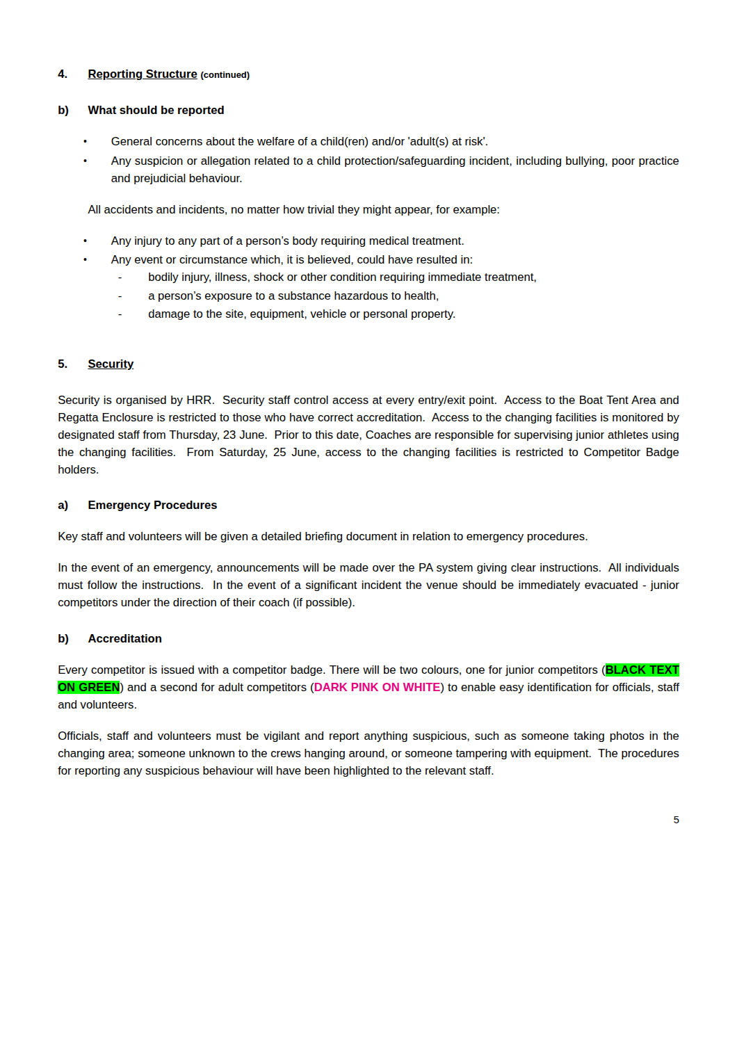4. Reporting Structure (continued)
b) What should be reported
General concerns about the welfare of a child(ren) and/or 'adult(s) at risk'.
Any suspicion or allegation related to a child protection/safeguarding incident, including bullying, poor practice and prejudicial behaviour.
All accidents and incidents, no matter how trivial they might appear, for example:
Any injury to any part of a person’s body requiring medical treatment.
Any event or circumstance which, it is believed, could have resulted in:
bodily injury, illness, shock or other condition requiring immediate treatment,
a person’s exposure to a substance hazardous to health,
damage to the site, equipment, vehicle or personal property.
5. Security
Security is organised by HRR. Security staff control access at every entry/exit point. Access to the Boat Tent Area and Regatta Enclosure is restricted to those who have correct accreditation. Access to the changing facilities is monitored by designated staff from Thursday, 23 June. Prior to this date, Coaches are responsible for supervising junior athletes using the changing facilities. From Saturday, 25 June, access to the changing facilities is restricted to Competitor Badge holders.
a) Emergency Procedures
Key staff and volunteers will be given a detailed briefing document in relation to emergency procedures.
In the event of an emergency, announcements will be made over the PA system giving clear instructions. All individuals must follow the instructions. In the event of a significant incident the venue should be immediately evacuated - junior competitors under the direction of their coach (if possible).
b) Accreditation
Every competitor is issued with a competitor badge. There will be two colours, one for junior competitors (BLACK TEXT ON GREEN) and a second for adult competitors (DARK PINK ON WHITE) to enable easy identification for officials, staff and volunteers.
Officials, staff and volunteers must be vigilant and report anything suspicious, such as someone taking photos in the changing area; someone unknown to the crews hanging around, or someone tampering with equipment. The procedures for reporting any suspicious behaviour will have been highlighted to the relevant staff.
5